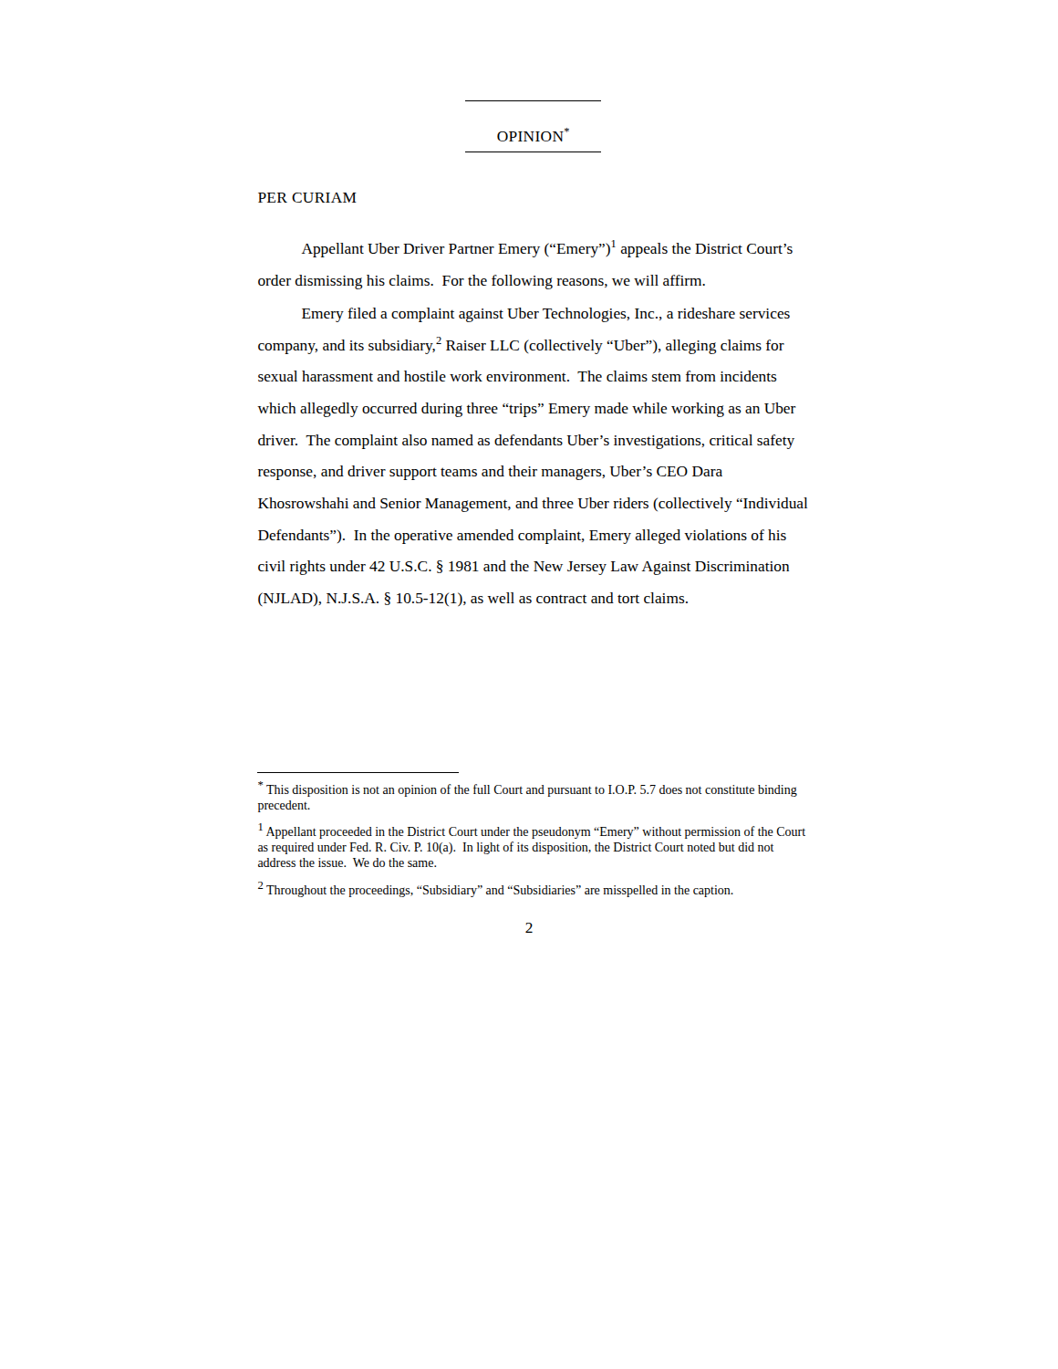OPINION*
PER CURIAM
Appellant Uber Driver Partner Emery (“Emery”)1 appeals the District Court’s order dismissing his claims. For the following reasons, we will affirm.
Emery filed a complaint against Uber Technologies, Inc., a rideshare services company, and its subsidiary,2 Raiser LLC (collectively “Uber”), alleging claims for sexual harassment and hostile work environment. The claims stem from incidents which allegedly occurred during three “trips” Emery made while working as an Uber driver. The complaint also named as defendants Uber’s investigations, critical safety response, and driver support teams and their managers, Uber’s CEO Dara Khosrowshahi and Senior Management, and three Uber riders (collectively “Individual Defendants”). In the operative amended complaint, Emery alleged violations of his civil rights under 42 U.S.C. § 1981 and the New Jersey Law Against Discrimination (NJLAD), N.J.S.A. § 10.5-12(1), as well as contract and tort claims.
* This disposition is not an opinion of the full Court and pursuant to I.O.P. 5.7 does not constitute binding precedent.
1 Appellant proceeded in the District Court under the pseudonym “Emery” without permission of the Court as required under Fed. R. Civ. P. 10(a). In light of its disposition, the District Court noted but did not address the issue. We do the same.
2 Throughout the proceedings, “Subsidiary” and “Subsidiaries” are misspelled in the caption.
2